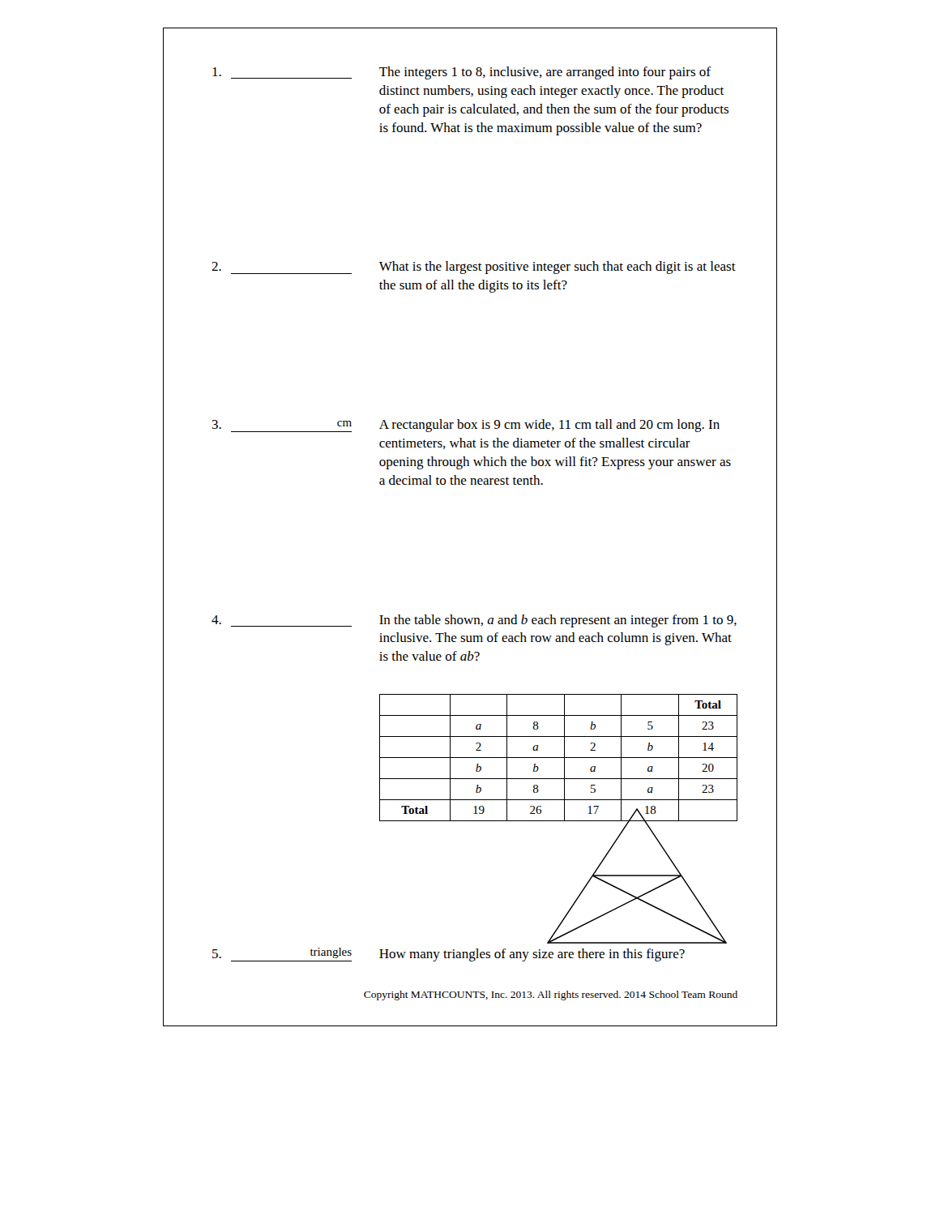1.
The integers 1 to 8, inclusive, are arranged into four pairs of distinct numbers, using each integer exactly once. The product of each pair is calculated, and then the sum of the four products is found. What is the maximum possible value of the sum?
2.
What is the largest positive integer such that each digit is at least the sum of all the digits to its left?
3.
cm
A rectangular box is 9 cm wide, 11 cm tall and 20 cm long. In centimeters, what is the diameter of the smallest circular opening through which the box will fit? Express your answer as a decimal to the nearest tenth.
4.
In the table shown, a and b each represent an integer from 1 to 9, inclusive. The sum of each row and each column is given. What is the value of ab?
| | | | | | Total |
| | a | 8 | b | 5 | 23 |
| | 2 | a | 2 | b | 14 |
| | b | b | a | a | 20 |
| | b | 8 | 5 | a | 23 |
| Total | 19 | 26 | 17 | 18 | |
5.
triangles
How many triangles of any size are there in this figure?
Copyright MATHCOUNTS, Inc. 2013. All rights reserved. 2014 School Team Round